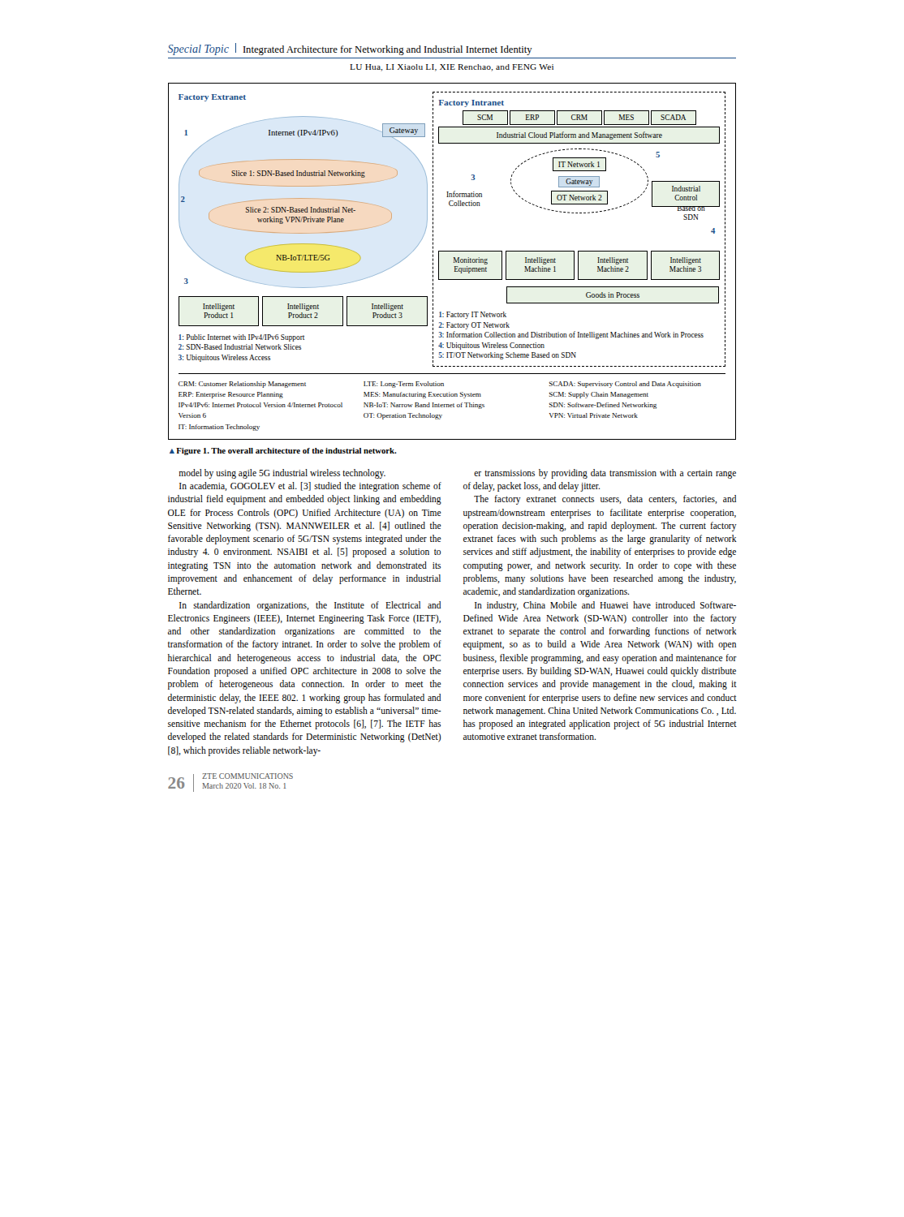Special Topic Integrated Architecture for Networking and Industrial Internet Identity
LU Hua, LI Xiaolu LI, XIE Renchao, and FENG Wei
Factory Extranet
Internet (IPv4/IPv6)
Gateway
1
Slice 1: SDN-Based Industrial Networking
2
Slice 2: SDN-Based Industrial Net-
working VPN/Private Plane
NB-IoT/LTE/5G
3
Intelligent
Product 1
Intelligent
Product 2
Intelligent
Product 3
1: Public Internet with IPv4/IPv6 Support
2: SDN-Based Industrial Network Slices
3: Ubiquitous Wireless Access
Factory Intranet
SCM
ERP
CRM
MES
SCADA
Industrial Cloud Platform and Management Software
3
Information
Collection
IT Network 1
Gateway
OT Network 2
5
Networking
Based on
SDN
Industrial
Control
4
Monitoring
Equipment
Intelligent
Machine 1
Intelligent
Machine 2
Intelligent
Machine 3
Goods in Process
1: Factory IT Network
2: Factory OT Network
3: Information Collection and Distribution of Intelligent Machines and Work in Process
4: Ubiquitous Wireless Connection
5: IT/OT Networking Scheme Based on SDN
CRM: Customer Relationship Management
ERP: Enterprise Resource Planning
IPv4/IPv6: Internet Protocol Version 4/Internet Protocol Version 6
IT: Information Technology
LTE: Long-Term Evolution
MES: Manufacturing Execution System
NB-IoT: Narrow Band Internet of Things
OT: Operation Technology
SCADA: Supervisory Control and Data Acquisition
SCM: Supply Chain Management
SDN: Software-Defined Networking
VPN: Virtual Private Network
▲Figure 1. The overall architecture of the industrial network.
model by using agile 5G industrial wireless technology.
In academia, GOGOLEV et al. [3] studied the integration scheme of industrial field equipment and embedded object linking and embedding OLE for Process Controls (OPC) Unified Architecture (UA) on Time Sensitive Networking (TSN). MANNWEILER et al. [4] outlined the favorable deployment scenario of 5G/TSN systems integrated under the industry 4. 0 environment. NSAIBI et al. [5] proposed a solution to integrating TSN into the automation network and demonstrated its improvement and enhancement of delay performance in industrial Ethernet.
In standardization organizations, the Institute of Electrical and Electronics Engineers (IEEE), Internet Engineering Task Force (IETF), and other standardization organizations are committed to the transformation of the factory intranet. In order to solve the problem of hierarchical and heterogeneous access to industrial data, the OPC Foundation proposed a unified OPC architecture in 2008 to solve the problem of heterogeneous data connection. In order to meet the deterministic delay, the IEEE 802. 1 working group has formulated and developed TSN-related standards, aiming to establish a “universal” time-sensitive mechanism for the Ethernet protocols [6], [7]. The IETF has developed the related standards for Deterministic Networking (DetNet) [8], which provides reliable network-lay-
er transmissions by providing data transmission with a certain range of delay, packet loss, and delay jitter.
The factory extranet connects users, data centers, factories, and upstream/downstream enterprises to facilitate enterprise cooperation, operation decision-making, and rapid deployment. The current factory extranet faces with such problems as the large granularity of network services and stiff adjustment, the inability of enterprises to provide edge computing power, and network security. In order to cope with these problems, many solutions have been researched among the industry, academic, and standardization organizations.
In industry, China Mobile and Huawei have introduced Software-Defined Wide Area Network (SD-WAN) controller into the factory extranet to separate the control and forwarding functions of network equipment, so as to build a Wide Area Network (WAN) with open business, flexible programming, and easy operation and maintenance for enterprise users. By building SD-WAN, Huawei could quickly distribute connection services and provide management in the cloud, making it more convenient for enterprise users to define new services and conduct network management. China United Network Communications Co. , Ltd. has proposed an integrated application project of 5G industrial Internet automotive extranet transformation.
26 ZTE COMMUNICATIONS
March 2020 Vol. 18 No. 1